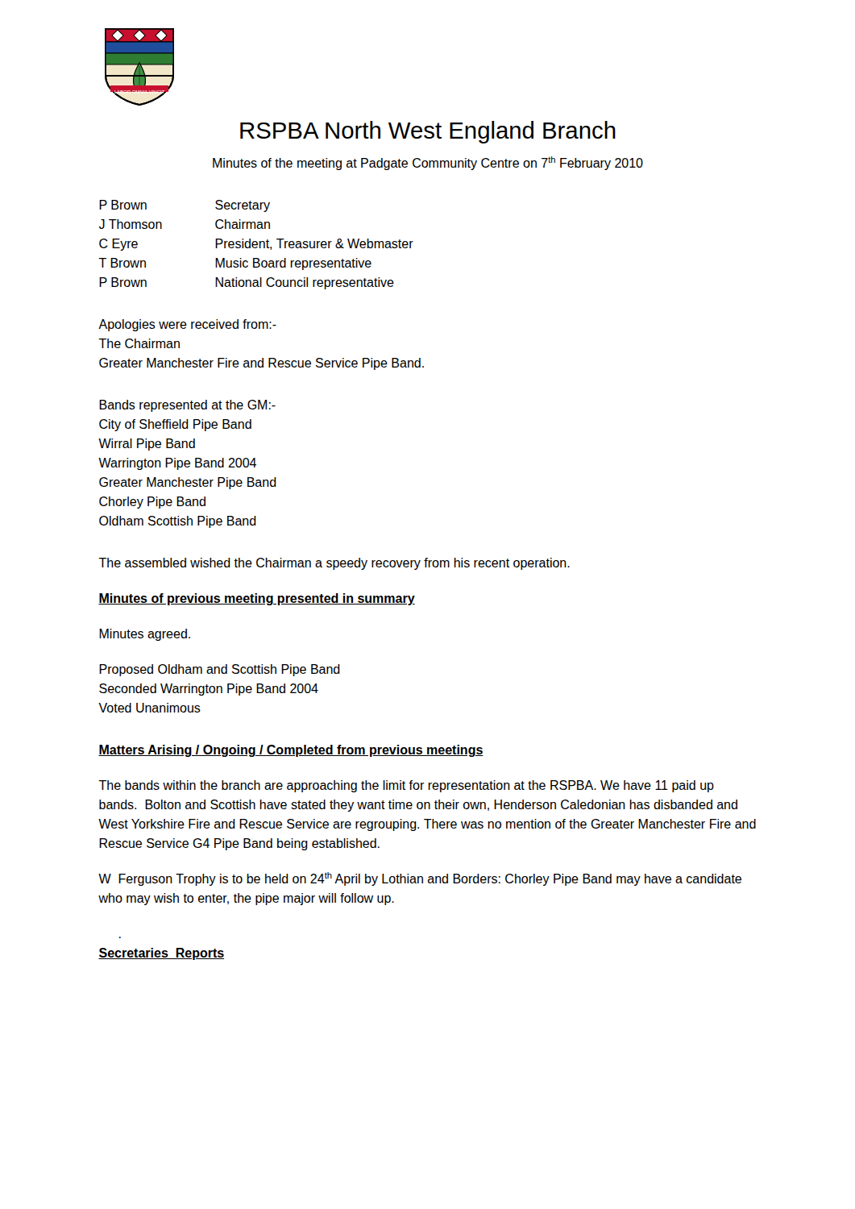LABOR OMNIA VINCIT
RSPBA North West England Branch
Minutes of the meeting at Padgate Community Centre on 7th February 2010
| P Brown | Secretary |
| J Thomson | Chairman |
| C Eyre | President, Treasurer & Webmaster |
| T Brown | Music Board representative |
| P Brown | National Council representative |
Apologies were received from:-
The Chairman
Greater Manchester Fire and Rescue Service Pipe Band.
Bands represented at the GM:-
City of Sheffield Pipe Band
Wirral Pipe Band
Warrington Pipe Band 2004
Greater Manchester Pipe Band
Chorley Pipe Band
Oldham Scottish Pipe Band
The assembled wished the Chairman a speedy recovery from his recent operation.
Minutes of previous meeting presented in summary
Minutes agreed.
Proposed Oldham and Scottish Pipe Band
Seconded Warrington Pipe Band 2004
Voted Unanimous
Matters Arising / Ongoing / Completed from previous meetings
The bands within the branch are approaching the limit for representation at the RSPBA. We have 11 paid up bands. Bolton and Scottish have stated they want time on their own, Henderson Caledonian has disbanded and West Yorkshire Fire and Rescue Service are regrouping. There was no mention of the Greater Manchester Fire and Rescue Service G4 Pipe Band being established.
W Ferguson Trophy is to be held on 24th April by Lothian and Borders: Chorley Pipe Band may have a candidate who may wish to enter, the pipe major will follow up.
.
Secretaries Reports